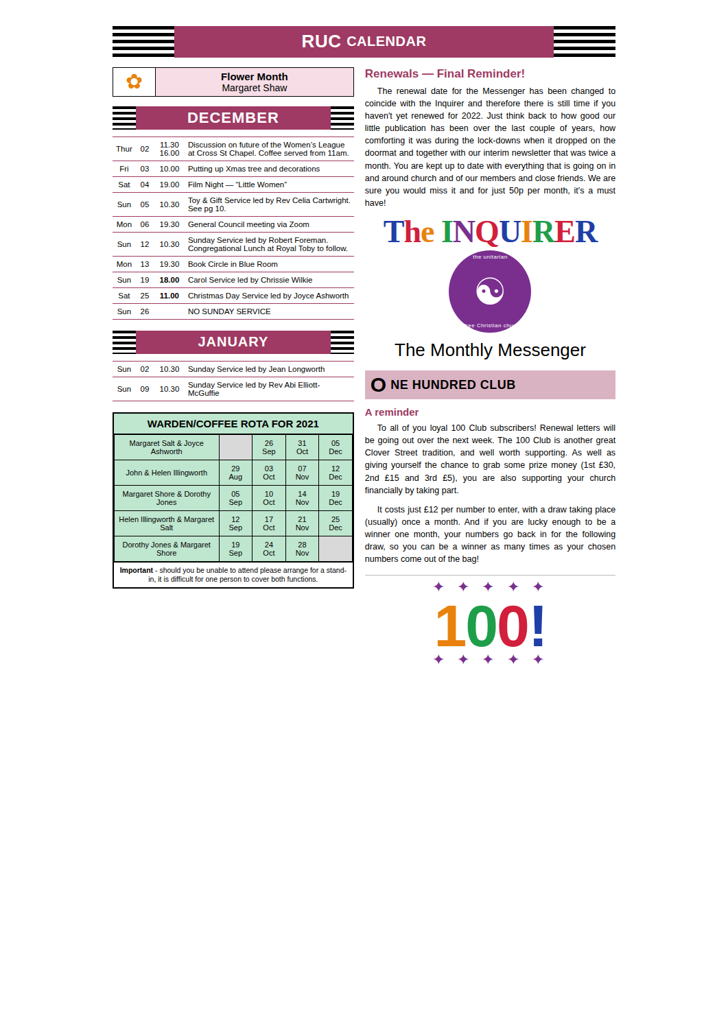RUC CALENDAR
✿
Flower Month
Margaret Shaw
DECEMBER
| Thur | 02 | 11.30 16.00 | Discussion on future of the Women’s League at Cross St Chapel. Coffee served from 11am. |
| Fri | 03 | 10.00 | Putting up Xmas tree and decorations |
| Sat | 04 | 19.00 | Film Night — “Little Women” |
| Sun | 05 | 10.30 | Toy & Gift Service led by Rev Celia Cartwright. See pg 10. |
| Mon | 06 | 19.30 | General Council meeting via Zoom |
| Sun | 12 | 10.30 | Sunday Service led by Robert Foreman. Congregational Lunch at Royal Toby to follow. |
| Mon | 13 | 19.30 | Book Circle in Blue Room |
| Sun | 19 | 18.00 | Carol Service led by Chrissie Wilkie |
| Sat | 25 | 11.00 | Christmas Day Service led by Joyce Ashworth |
| Sun | 26 | | NO SUNDAY SERVICE |
JANUARY
| Sun | 02 | 10.30 | Sunday Service led by Jean Longworth |
| Sun | 09 | 10.30 | Sunday Service led by Rev Abi Elliott-McGuffie |
WARDEN/COFFEE ROTA FOR 2021
| Margaret Salt & Joyce Ashworth | | 26 Sep | 31 Oct | 05 Dec |
| John & Helen Illingworth | 29 Aug | 03 Oct | 07 Nov | 12 Dec |
| Margaret Shore & Dorothy Jones | 05 Sep | 10 Oct | 14 Nov | 19 Dec |
| Helen Illingworth & Margaret Salt | 12 Sep | 17 Oct | 21 Nov | 25 Dec |
| Dorothy Jones & Margaret Shore | 19 Sep | 24 Oct | 28 Nov | |
Important - should you be unable to attend please arrange for a stand-in, it is difficult for one person to cover both functions.
Renewals — Final Reminder!
The renewal date for the Messenger has been changed to coincide with the Inquirer and therefore there is still time if you haven't yet renewed for 2022. Just think back to how good our little publication has been over the last couple of years, how comforting it was during the lock-downs when it dropped on the doormat and together with our interim newsletter that was twice a month. You are kept up to date with everything that is going on in and around church and of our members and close friends. We are sure you would miss it and for just 50p per month, it's a must have!
The INQUIRER
the unitarian
☯
and free Christian churches
The Monthly Messenger
O NE HUNDRED CLUB
A reminder
To all of you loyal 100 Club subscribers! Renewal letters will be going out over the next week. The 100 Club is another great Clover Street tradition, and well worth supporting. As well as giving yourself the chance to grab some prize money (1st £30, 2nd £15 and 3rd £5), you are also supporting your church financially by taking part.
It costs just £12 per number to enter, with a draw taking place (usually) once a month. And if you are lucky enough to be a winner one month, your numbers go back in for the following draw, so you can be a winner as many times as your chosen numbers come out of the bag!
✦ ✦ ✦ ✦ ✦ 100! ✦ ✦ ✦ ✦ ✦